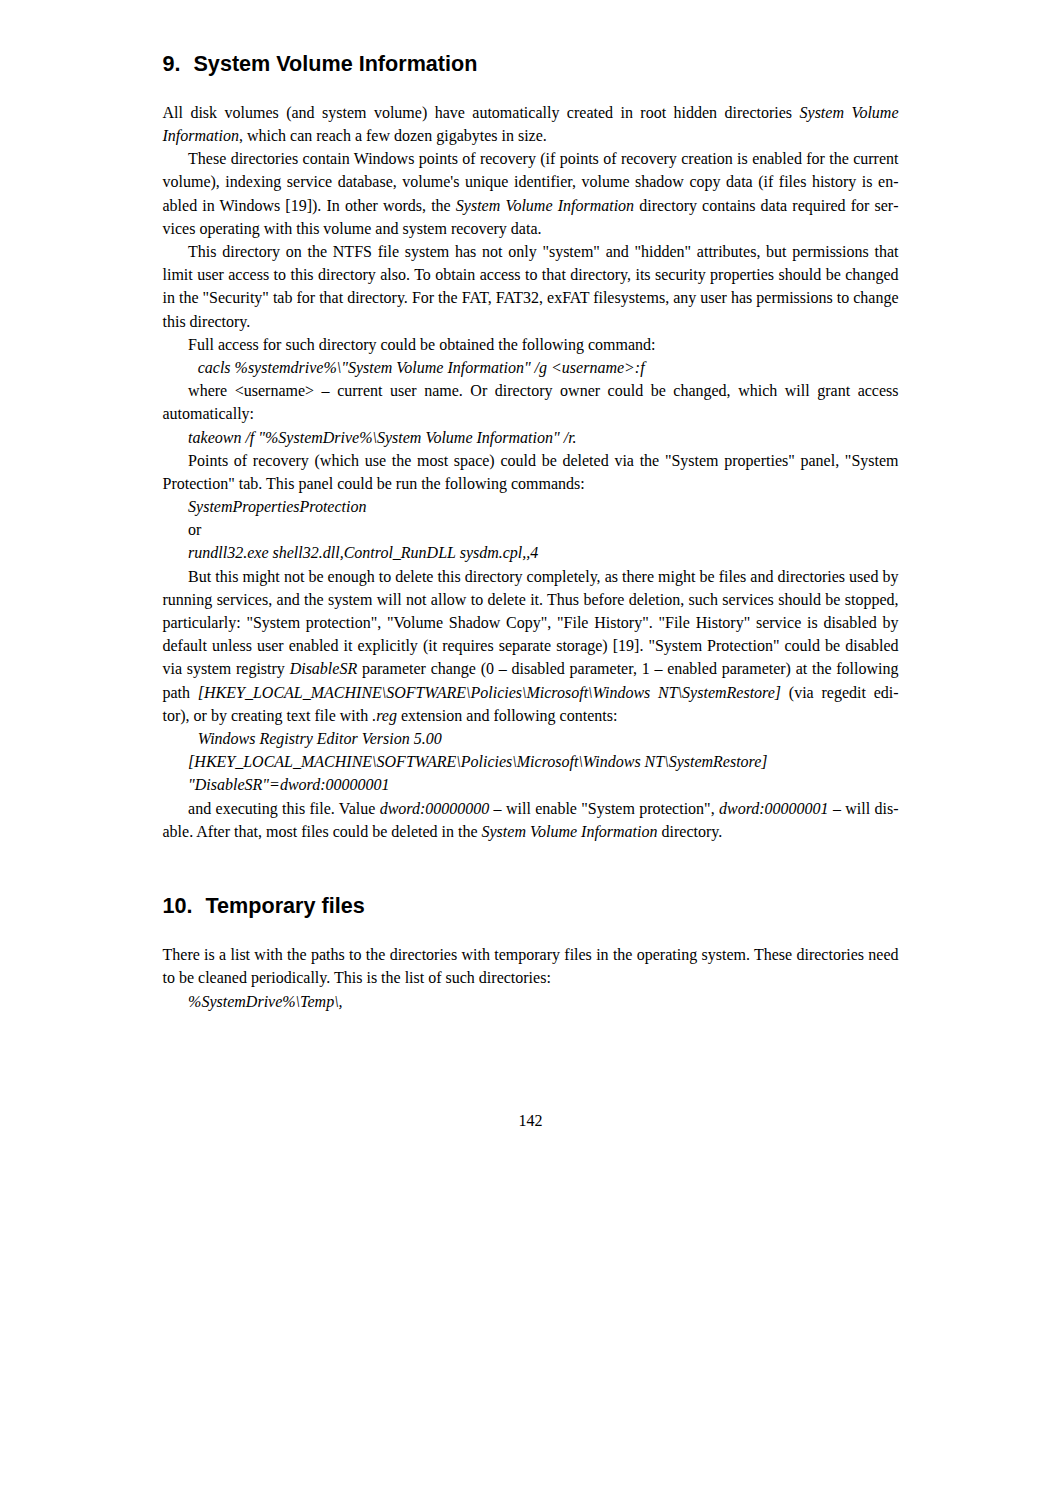9. System Volume Information
All disk volumes (and system volume) have automatically created in root hidden directories System Volume Information, which can reach a few dozen gigabytes in size.
These directories contain Windows points of recovery (if points of recovery creation is enabled for the current volume), indexing service database, volume's unique identifier, volume shadow copy data (if files history is enabled in Windows [19]). In other words, the System Volume Information directory contains data required for services operating with this volume and system recovery data.
This directory on the NTFS file system has not only "system" and "hidden" attributes, but permissions that limit user access to this directory also. To obtain access to that directory, its security properties should be changed in the "Security" tab for that directory. For the FAT, FAT32, exFAT filesystems, any user has permissions to change this directory.
Full access for such directory could be obtained the following command:
cacls %systemdrive%\"System Volume Information" /g <username>:f
where <username> – current user name. Or directory owner could be changed, which will grant access automatically:
takeown /f "%SystemDrive%\System Volume Information" /r.
Points of recovery (which use the most space) could be deleted via the "System properties" panel, "System Protection" tab. This panel could be run the following commands:
SystemPropertiesProtection
or
rundll32.exe shell32.dll,Control_RunDLL sysdm.cpl,,4
But this might not be enough to delete this directory completely, as there might be files and directories used by running services, and the system will not allow to delete it. Thus before deletion, such services should be stopped, particularly: "System protection", "Volume Shadow Copy", "File History". "File History" service is disabled by default unless user enabled it explicitly (it requires separate storage) [19]. "System Protection" could be disabled via system registry DisableSR parameter change (0 – disabled parameter, 1 – enabled parameter) at the following path [HKEY_LOCAL_MACHINE\SOFTWARE\Policies\Microsoft\Windows NT\SystemRestore] (via regedit editor), or by creating text file with .reg extension and following contents:
Windows Registry Editor Version 5.00
[HKEY_LOCAL_MACHINE\SOFTWARE\Policies\Microsoft\Windows NT\SystemRestore]
"DisableSR"=dword:00000001
and executing this file. Value dword:00000000 – will enable "System protection", dword:00000001 – will disable. After that, most files could be deleted in the System Volume Information directory.
10. Temporary files
There is a list with the paths to the directories with temporary files in the operating system. These directories need to be cleaned periodically. This is the list of such directories:
%SystemDrive%\Temp\,
142